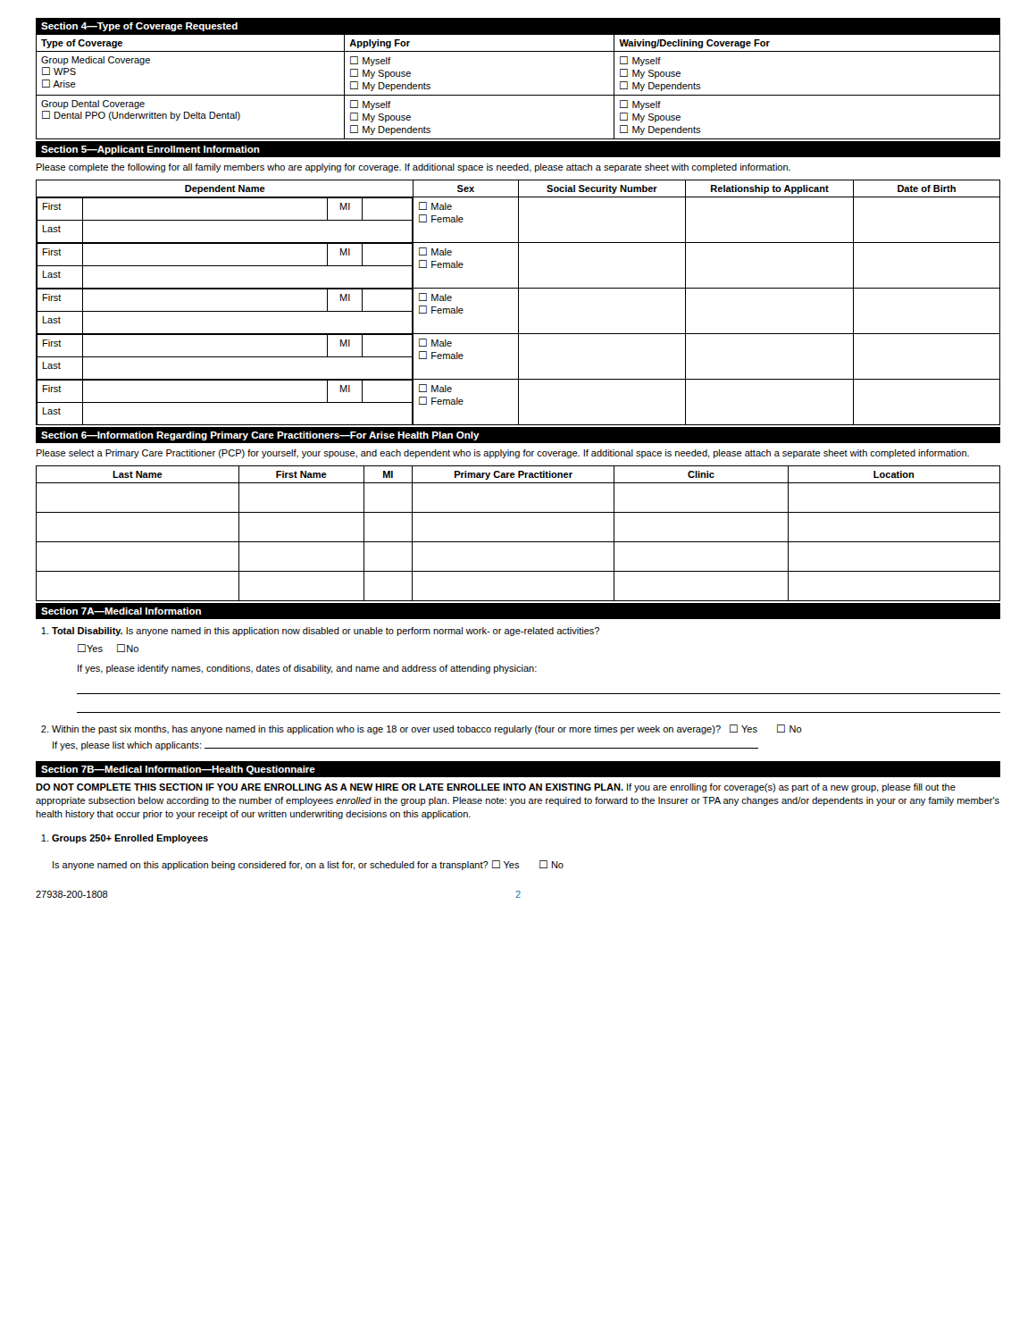Section 4—Type of Coverage Requested
| Type of Coverage | Applying For | Waiving/Declining Coverage For |
| --- | --- | --- |
| Group Medical Coverage ☐ WPS ☐ Arise | ☐ Myself ☐ My Spouse ☐ My Dependents | ☐ Myself ☐ My Spouse ☐ My Dependents |
| Group Dental Coverage ☐ Dental PPO (Underwritten by Delta Dental) | ☐ Myself ☐ My Spouse ☐ My Dependents | ☐ Myself ☐ My Spouse ☐ My Dependents |
Section 5—Applicant Enrollment Information
Please complete the following for all family members who are applying for coverage. If additional space is needed, please attach a separate sheet with completed information.
| Dependent Name | Sex | Social Security Number | Relationship to Applicant | Date of Birth |
| --- | --- | --- | --- | --- |
| / First / / MI / / / Last / / | ☐ Male ☐ Female | | | |
| / First / / MI / / / Last / / | ☐ Male ☐ Female | | | |
| / First / / MI / / / Last / / | ☐ Male ☐ Female | | | |
| / First / / MI / / / Last / / | ☐ Male ☐ Female | | | |
| / First / / MI / / / Last / / | ☐ Male ☐ Female | | | |
Section 6—Information Regarding Primary Care Practitioners—For Arise Health Plan Only
Please select a Primary Care Practitioner (PCP) for yourself, your spouse, and each dependent who is applying for coverage. If additional space is needed, please attach a separate sheet with completed information.
| Last Name | First Name | MI | Primary Care Practitioner | Clinic | Location |
| --- | --- | --- | --- | --- | --- |
Section 7A—Medical Information
Total Disability. Is anyone named in this application now disabled or unable to perform normal work- or age-related activities?
☐Yes ☐No
If yes, please identify names, conditions, dates of disability, and name and address of attending physician:
Within the past six months, has anyone named in this application who is age 18 or over used tobacco regularly (four or more times per week on average)? ☐ Yes ☐ No
If yes, please list which applicants:
Section 7B—Medical Information—Health Questionnaire
DO NOT COMPLETE THIS SECTION IF YOU ARE ENROLLING AS A NEW HIRE OR LATE ENROLLEE INTO AN EXISTING PLAN. If you are enrolling for coverage(s) as part of a new group, please fill out the appropriate subsection below according to the number of employees enrolled in the group plan. Please note: you are required to forward to the Insurer or TPA any changes and/or dependents in your or any family member's health history that occur prior to your receipt of our written underwriting decisions on this application.
Groups 250+ Enrolled Employees
Is anyone named on this application being considered for, on a list for, or scheduled for a transplant? ☐ Yes ☐ No
27938-200-1808 2